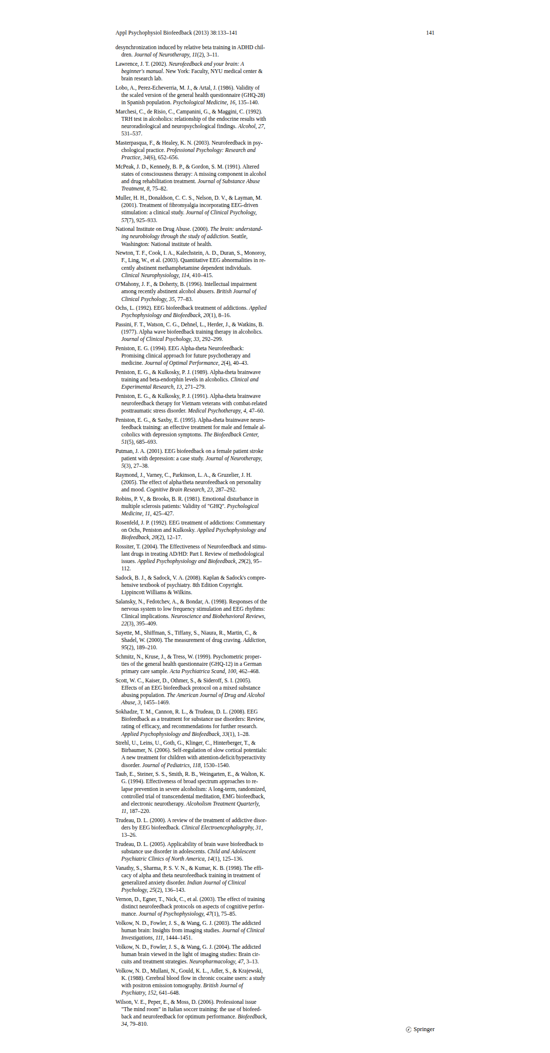Appl Psychophysiol Biofeedback (2013) 38:133–141
141
desynchronization induced by relative beta training in ADHD children. Journal of Neurotherapy, 11(2), 3–11.
Lawrence, J. T. (2002). Neurofeedback and your brain: A beginner's manual. New York: Faculty, NYU medical center & brain research lab.
Lobo, A., Perez-Echeverria, M. J., & Artal, J. (1986). Validity of the scaled version of the general health questionnaire (GHQ-28) in Spanish population. Psychological Medicine, 16, 135–140.
Marchesi, C., de Risio, C., Campanini, G., & Maggini, C. (1992). TRH test in alcoholics: relationship of the endocrine results with neuroradiological and neuropsychological findings. Alcohol, 27, 531–537.
Masterpasqua, F., & Healey, K. N. (2003). Neurofeedback in psychological practice. Professional Psychology: Research and Practice, 34(6), 652–656.
McPeak, J. D., Kennedy, B. P., & Gordon, S. M. (1991). Altered states of consciousness therapy: A missing component in alcohol and drug rehabilitation treatment. Journal of Substance Abuse Treatment, 8, 75–82.
Muller, H. H., Donaldson, C. C. S., Nelson, D. V., & Layman, M. (2001). Treatment of fibromyalgia incorporating EEG-driven stimulation: a clinical study. Journal of Clinical Psychology, 57(7), 925–933.
National Institute on Drug Abuse. (2000). The brain: understanding neurobiology through the study of addiction. Seattle, Washington: National institute of health.
Newton, T. F., Cook, I. A., Kalechstein, A. D., Duran, S., Monoroy, F., Ling, W., et al. (2003). Quantitative EEG abnormalities in recently abstinent methamphetamine dependent individuals. Clinical Neurophysiology, 114, 410–415.
O'Mahony, J. F., & Doherty, B. (1996). Intellectual impairment among recently abstinent alcohol abusers. British Journal of Clinical Psychology, 35, 77–83.
Ochs, L. (1992). EEG biofeedback treatment of addictions. Applied Psychophysiology and Biofeedback, 20(1), 8–16.
Passini, F. T., Watson, C. G., Dehnel, L., Herder, J., & Watkins, B. (1977). Alpha wave biofeedback training therapy in alcoholics. Journal of Clinical Psychology, 33, 292–299.
Peniston, E. G. (1994). EEG Alpha-theta Neurofeedback: Promising clinical approach for future psychotherapy and medicine. Journal of Optimal Performance, 2(4), 40–43.
Peniston, E. G., & Kulkosky, P. J. (1989). Alpha-theta brainwave training and beta-endorphin levels in alcoholics. Clinical and Experimental Research, 13, 271–279.
Peniston, E. G., & Kulkosky, P. J. (1991). Alpha-theta brainwave neurofeedback therapy for Vietnam veterans with combat-related posttraumatic stress disorder. Medical Psychotherapy, 4, 47–60.
Peniston, E. G., & Saxby, E. (1995). Alpha-theta brainwave neurofeedback training: an effective treatment for male and female alcoholics with depression symptoms. The Biofeedback Center, 51(5), 685–693.
Putman, J. A. (2001). EEG biofeedback on a female patient stroke patient with depression: a case study. Journal of Neurotherapy, 5(3), 27–38.
Raymond, J., Varney, C., Parkinson, L. A., & Gruzelier, J. H. (2005). The effect of alpha/theta neurofeedback on personality and mood. Cognitive Brain Research, 23, 287–292.
Robins, P. V., & Brooks, B. R. (1981). Emotional disturbance in multiple sclerosis patients: Validity of "GHQ". Psychological Medicine, 11, 425–427.
Rosenfeld, J. P. (1992). EEG treatment of addictions: Commentary on Ochs, Peniston and Kulkosky. Applied Psychophysiology and Biofeedback, 20(2), 12–17.
Rossiter, T. (2004). The Effectiveness of Neurofeedback and stimulant drugs in treating AD/HD: Part I. Review of methodological issues. Applied Psychophysiology and Biofeedback, 29(2), 95–112.
Sadock, B. J., & Sadock, V. A. (2008). Kaplan & Sadock's comprehensive textbook of psychiatry. 8th Edition Copyright. Lippincott Williams & Wilkins.
Salansky, N., Fedotchev, A., & Bondar, A. (1998). Responses of the nervous system to low frequency stimulation and EEG rhythms: Clinical implications. Neuroscience and Biobehavioral Reviews, 22(3), 395–409.
Sayette, M., Shiffman, S., Tiffany, S., Niaura, R., Martin, C., & Shadel, W. (2000). The measurement of drug craving. Addiction, 95(2), 189–210.
Schmitz, N., Kruse, J., & Tress, W. (1999). Psychometric properties of the general health questionnaire (GHQ-12) in a German primary care sample. Acta Psychiatrica Scand, 100, 462–468.
Scott, W. C., Kaiser, D., Othmer, S., & Sideroff, S. I. (2005). Effects of an EEG biofeedback protocol on a mixed substance abusing population. The American Journal of Drug and Alcohol Abuse, 3, 1455–1469.
Sokhadze, T. M., Cannon, R. L., & Trudeau, D. L. (2008). EEG Biofeedback as a treatment for substance use disorders: Review, rating of efficacy, and recommendations for further research. Applied Psychophysiology and Biofeedback, 33(1), 1–28.
Strehl, U., Leins, U., Goth, G., Klinger, C., Hinterberger, T., & Birbaumer, N. (2006). Self-regulation of slow cortical potentials: A new treatment for children with attention-deficit/hyperactivity disorder. Journal of Pediatrics, 118, 1530–1540.
Taub, E., Steiner, S. S., Smith, R. B., Weingarten, E., & Walton, K. G. (1994). Effectiveness of broad spectrum approaches to relapse prevention in severe alcoholism: A long-term, randomized, controlled trial of transcendental meditation, EMG biofeedback, and electronic neurotherapy. Alcoholism Treatment Quarterly, 11, 187–220.
Trudeau, D. L. (2000). A review of the treatment of addictive disorders by EEG biofeedback. Clinical Electroencephalogrphy, 31, 13–26.
Trudeau, D. L. (2005). Applicability of brain wave biofeedback to substance use disorder in adolescents. Child and Adolescent Psychiatric Clinics of North America, 14(1), 125–136.
Vanathy, S., Sharma, P. S. V. N., & Kumar, K. B. (1998). The efficacy of alpha and theta neurofeedback training in treatment of generalized anxiety disorder. Indian Journal of Clinical Psychology, 25(2), 136–143.
Vernon, D., Egner, T., Nick, C., et al. (2003). The effect of training distinct neurofeedback protocols on aspects of cognitive performance. Journal of Psychophysiology, 47(1), 75–85.
Volkow, N. D., Fowler, J. S., & Wang, G. J. (2003). The addicted human brain: Insights from imaging studies. Journal of Clinical Investigations, 111, 1444–1451.
Volkow, N. D., Fowler, J. S., & Wang, G. J. (2004). The addicted human brain viewed in the light of imaging studies: Brain circuits and treatment strategies. Neuropharmacology, 47, 3–13.
Volkow, N. D., Mullani, N., Gould, K. L., Adler, S., & Krajewski, K. (1988). Cerebral blood flow in chronic cocaine users: a study with positron emission tomography. British Journal of Psychiatry, 152, 641–648.
Wilson, V. E., Peper, E., & Moss, D. (2006). Professional issue "The mind room" in Italian soccer training: the use of biofeedback and neurofeedback for optimum performance. Biofeedback, 34, 79–810.
Springer